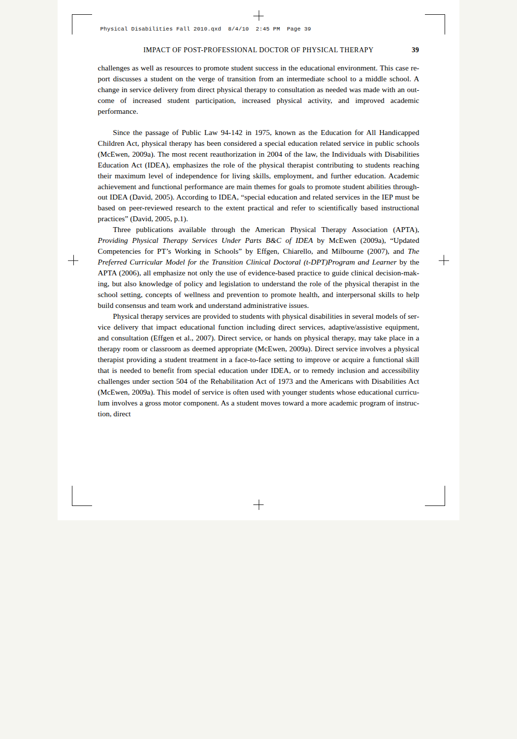Physical Disabilities Fall 2010.qxd 8/4/10 2:45 PM Page 39
Impact of Post-Professional Doctor of Physical Therapy 39
challenges as well as resources to promote student success in the educational environment. This case report discusses a student on the verge of transition from an intermediate school to a middle school. A change in service delivery from direct physical therapy to consultation as needed was made with an outcome of increased student participation, increased physical activity, and improved academic performance.
Since the passage of Public Law 94-142 in 1975, known as the Education for All Handicapped Children Act, physical therapy has been considered a special education related service in public schools (McEwen, 2009a). The most recent reauthorization in 2004 of the law, the Individuals with Disabilities Education Act (IDEA), emphasizes the role of the physical therapist contributing to students reaching their maximum level of independence for living skills, employment, and further education. Academic achievement and functional performance are main themes for goals to promote student abilities throughout IDEA (David, 2005). According to IDEA, “special education and related services in the IEP must be based on peer-reviewed research to the extent practical and refer to scientifically based instructional practices” (David, 2005, p.1).
Three publications available through the American Physical Therapy Association (APTA), Providing Physical Therapy Services Under Parts B&C of IDEA by McEwen (2009a), “Updated Competencies for PT’s Working in Schools” by Effgen, Chiarello, and Milbourne (2007), and The Preferred Curricular Model for the Transition Clinical Doctoral (t-DPT)Program and Learner by the APTA (2006), all emphasize not only the use of evidence-based practice to guide clinical decision-making, but also knowledge of policy and legislation to understand the role of the physical therapist in the school setting, concepts of wellness and prevention to promote health, and interpersonal skills to help build consensus and team work and understand administrative issues.
Physical therapy services are provided to students with physical disabilities in several models of service delivery that impact educational function including direct services, adaptive/assistive equipment, and consultation (Effgen et al., 2007). Direct service, or hands on physical therapy, may take place in a therapy room or classroom as deemed appropriate (McEwen, 2009a). Direct service involves a physical therapist providing a student treatment in a face-to-face setting to improve or acquire a functional skill that is needed to benefit from special education under IDEA, or to remedy inclusion and accessibility challenges under section 504 of the Rehabilitation Act of 1973 and the Americans with Disabilities Act (McEwen, 2009a). This model of service is often used with younger students whose educational curriculum involves a gross motor component. As a student moves toward a more academic program of instruction, direct